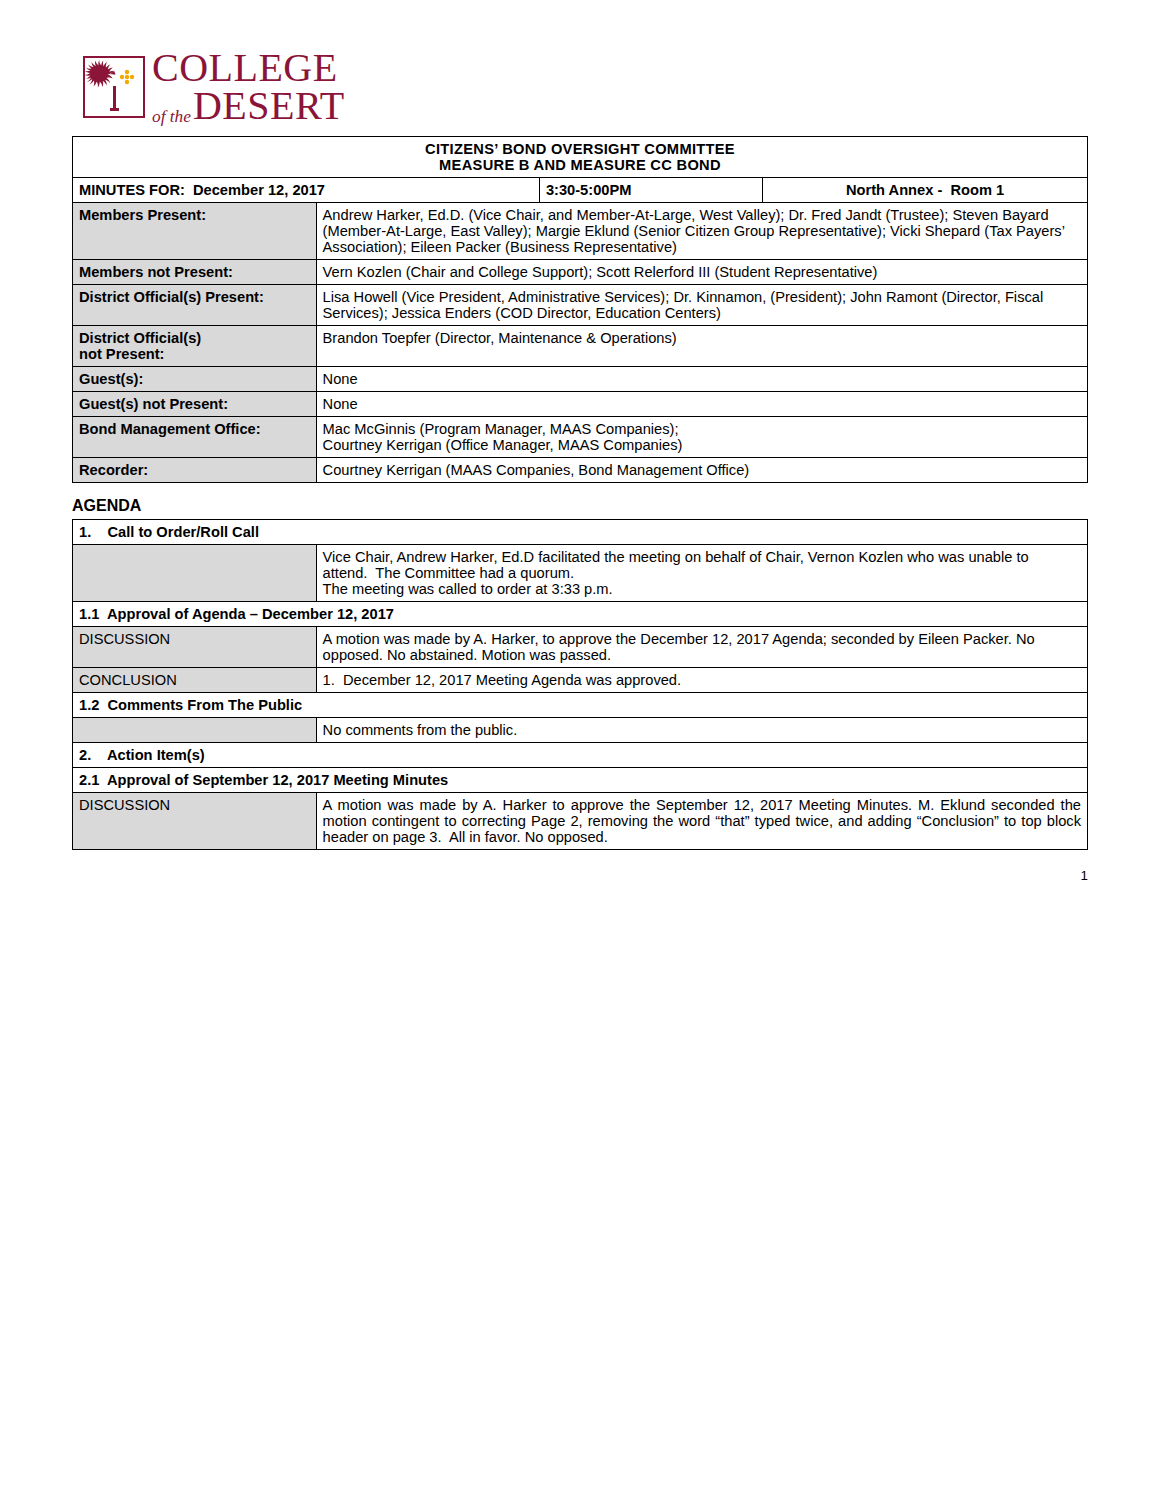| | COLLEGE of the DESERT |
| CITIZENS’ BOND OVERSIGHT COMMITTEE MEASURE B AND MEASURE CC BOND |
| MINUTES FOR: December 12, 2017 | 3:30-5:00PM | North Annex - Room 1 |
| Members Present: | Andrew Harker, Ed.D. (Vice Chair, and Member-At-Large, West Valley); Dr. Fred Jandt (Trustee); Steven Bayard (Member-At-Large, East Valley); Margie Eklund (Senior Citizen Group Representative); Vicki Shepard (Tax Payers’ Association); Eileen Packer (Business Representative) |
| Members not Present: | Vern Kozlen (Chair and College Support); Scott Relerford III (Student Representative) |
| District Official(s) Present: | Lisa Howell (Vice President, Administrative Services); Dr. Kinnamon, (President); John Ramont (Director, Fiscal Services); Jessica Enders (COD Director, Education Centers) |
| District Official(s) not Present: | Brandon Toepfer (Director, Maintenance & Operations) |
| Guest(s): | None |
| Guest(s) not Present: | None |
| Bond Management Office: | Mac McGinnis (Program Manager, MAAS Companies); Courtney Kerrigan (Office Manager, MAAS Companies) |
| Recorder: | Courtney Kerrigan (MAAS Companies, Bond Management Office) |
AGENDA
| 1. Call to Order/Roll Call |
| | Vice Chair, Andrew Harker, Ed.D facilitated the meeting on behalf of Chair, Vernon Kozlen who was unable to attend. The Committee had a quorum. The meeting was called to order at 3:33 p.m. |
| 1.1 Approval of Agenda – December 12, 2017 |
| DISCUSSION | A motion was made by A. Harker, to approve the December 12, 2017 Agenda; seconded by Eileen Packer. No opposed. No abstained. Motion was passed. |
| CONCLUSION | 1. December 12, 2017 Meeting Agenda was approved. |
| 1.2 Comments From The Public |
| | No comments from the public. |
| 2. Action Item(s) |
| 2.1 Approval of September 12, 2017 Meeting Minutes |
| DISCUSSION | A motion was made by A. Harker to approve the September 12, 2017 Meeting Minutes. M. Eklund seconded the motion contingent to correcting Page 2, removing the word “that” typed twice, and adding “Conclusion” to top block header on page 3. All in favor. No opposed. |
1